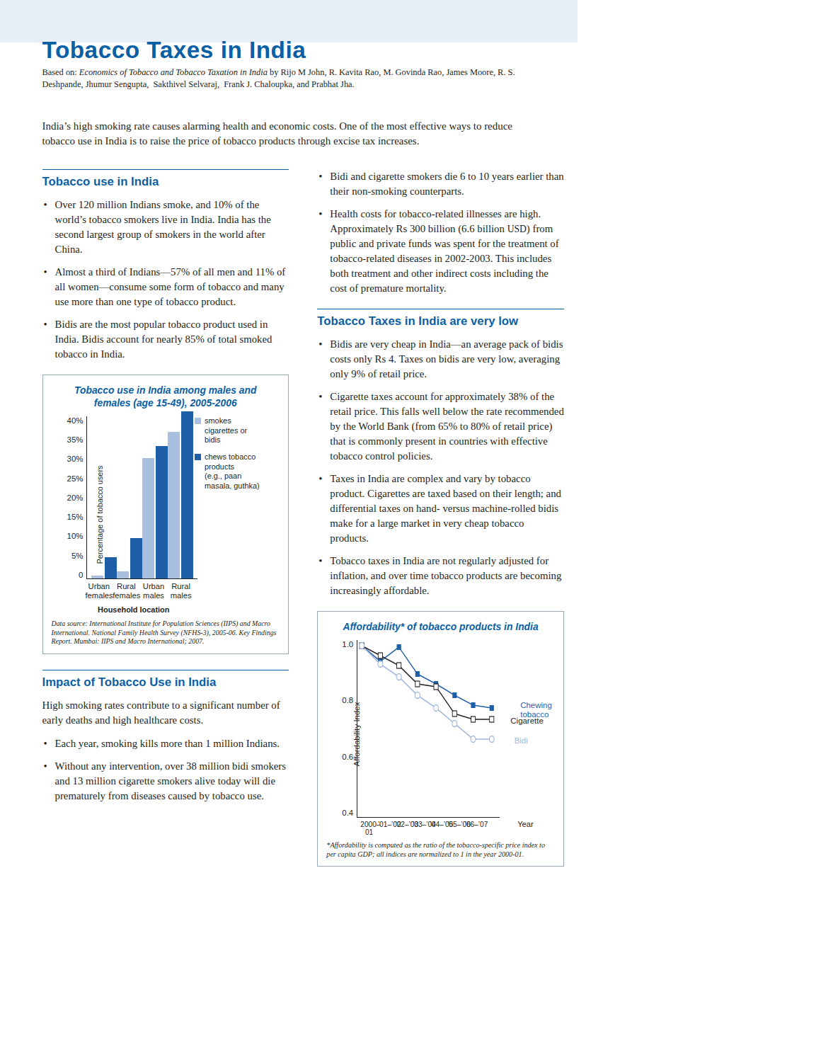Tobacco Taxes in India
Based on: Economics of Tobacco and Tobacco Taxation in India by Rijo M John, R. Kavita Rao, M. Govinda Rao, James Moore, R. S. Deshpande, Jhumur Sengupta, Sakthivel Selvaraj, Frank J. Chaloupka, and Prabhat Jha.
India’s high smoking rate causes alarming health and economic costs. One of the most effective ways to reduce tobacco use in India is to raise the price of tobacco products through excise tax increases.
Tobacco use in India
Over 120 million Indians smoke, and 10% of the world’s tobacco smokers live in India. India has the second largest group of smokers in the world after China.
Almost a third of Indians—57% of all men and 11% of all women—consume some form of tobacco and many use more than one type of tobacco product.
Bidis are the most popular tobacco product used in India. Bidis account for nearly 85% of total smoked tobacco in India.
Tobacco use in India among males and
females (age 15-49), 2005-2006
Percentage of tobacco users
smokes
cigarettes or
bidis
chews tobacco
products
(e.g., paan
masala, guthka)
40%
35%
30%
25%
20%
15%
10%
5%
0
Urban
females
Rural
females
Urban
males
Rural
males
Household location
Data source: International Institute for Population Sciences (IIPS) and Macro International. National Family Health Survey (NFHS-3), 2005-06. Key Findings Report. Mumbai: IIPS and Macro International; 2007.
Impact of Tobacco Use in India
High smoking rates contribute to a significant number of early deaths and high healthcare costs.
Each year, smoking kills more than 1 million Indians.
Without any intervention, over 38 million bidi smokers and 13 million cigarette smokers alive today will die prematurely from diseases caused by tobacco use.
Bidi and cigarette smokers die 6 to 10 years earlier than their non-smoking counterparts.
Health costs for tobacco-related illnesses are high. Approximately Rs 300 billion (6.6 billion USD) from public and private funds was spent for the treatment of tobacco-related diseases in 2002-2003. This includes both treatment and other indirect costs including the cost of premature mortality.
Tobacco Taxes in India are very low
Bidis are very cheap in India—an average pack of bidis costs only Rs 4. Taxes on bidis are very low, averaging only 9% of retail price.
Cigarette taxes account for approximately 38% of the retail price. This falls well below the rate recommended by the World Bank (from 65% to 80% of retail price) that is commonly present in countries with effective tobacco control policies.
Taxes in India are complex and vary by tobacco product. Cigarettes are taxed based on their length; and differential taxes on hand- versus machine-rolled bidis make for a large market in very cheap tobacco products.
Tobacco taxes in India are not regularly adjusted for inflation, and over time tobacco products are becoming increasingly affordable.
Affordability* of tobacco products in India
Affordability Index
1.0
0.8
0.6
0.4
Chewing
tobacco
Cigarette
Bidi
Year
2000–01’01–’02’02–’03’03–’04’04–’05’05–’06’06–’07
*Affordability is computed as the ratio of the tobacco-specific price index to per capita GDP; all indices are normalized to 1 in the year 2000-01.